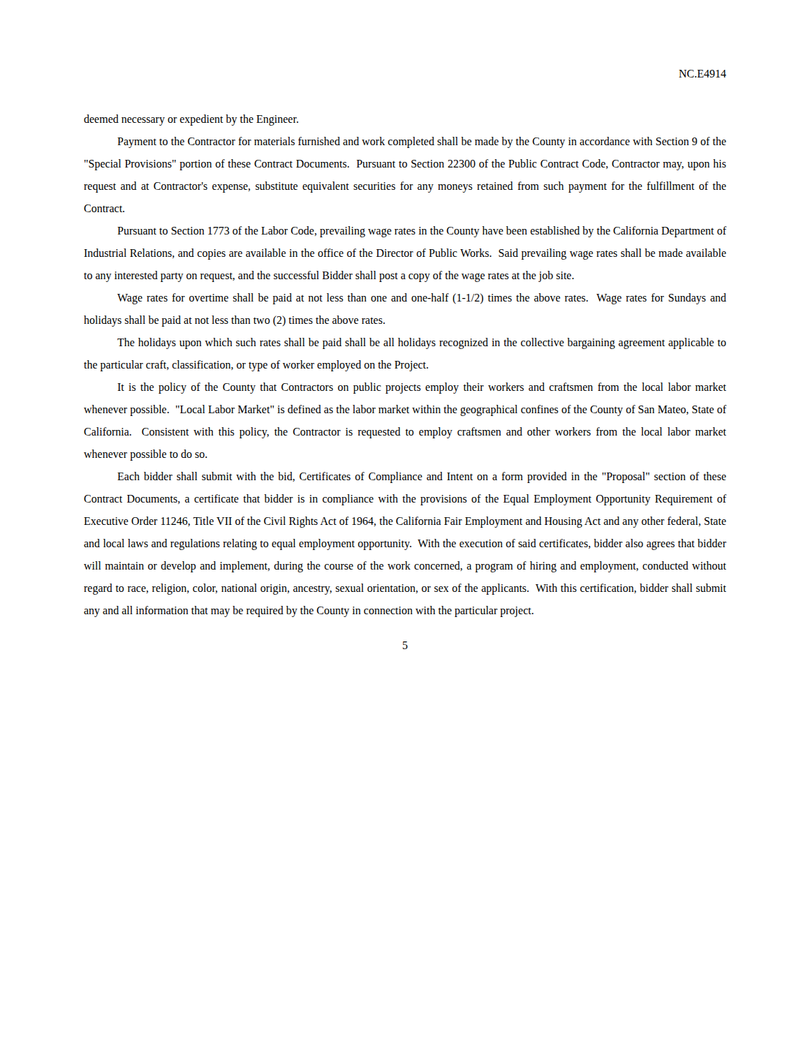NC.E4914
deemed necessary or expedient by the Engineer.
Payment to the Contractor for materials furnished and work completed shall be made by the County in accordance with Section 9 of the "Special Provisions" portion of these Contract Documents. Pursuant to Section 22300 of the Public Contract Code, Contractor may, upon his request and at Contractor's expense, substitute equivalent securities for any moneys retained from such payment for the fulfillment of the Contract.
Pursuant to Section 1773 of the Labor Code, prevailing wage rates in the County have been established by the California Department of Industrial Relations, and copies are available in the office of the Director of Public Works. Said prevailing wage rates shall be made available to any interested party on request, and the successful Bidder shall post a copy of the wage rates at the job site.
Wage rates for overtime shall be paid at not less than one and one-half (1-1/2) times the above rates. Wage rates for Sundays and holidays shall be paid at not less than two (2) times the above rates.
The holidays upon which such rates shall be paid shall be all holidays recognized in the collective bargaining agreement applicable to the particular craft, classification, or type of worker employed on the Project.
It is the policy of the County that Contractors on public projects employ their workers and craftsmen from the local labor market whenever possible. "Local Labor Market" is defined as the labor market within the geographical confines of the County of San Mateo, State of California. Consistent with this policy, the Contractor is requested to employ craftsmen and other workers from the local labor market whenever possible to do so.
Each bidder shall submit with the bid, Certificates of Compliance and Intent on a form provided in the "Proposal" section of these Contract Documents, a certificate that bidder is in compliance with the provisions of the Equal Employment Opportunity Requirement of Executive Order 11246, Title VII of the Civil Rights Act of 1964, the California Fair Employment and Housing Act and any other federal, State and local laws and regulations relating to equal employment opportunity. With the execution of said certificates, bidder also agrees that bidder will maintain or develop and implement, during the course of the work concerned, a program of hiring and employment, conducted without regard to race, religion, color, national origin, ancestry, sexual orientation, or sex of the applicants. With this certification, bidder shall submit any and all information that may be required by the County in connection with the particular project.
5